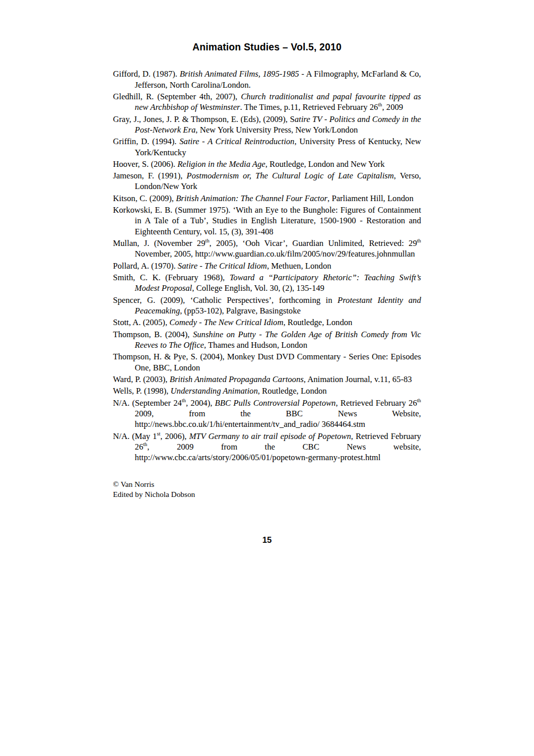Animation Studies – Vol.5, 2010
Gifford, D. (1987). British Animated Films, 1895-1985 - A Filmography, McFarland & Co, Jefferson, North Carolina/London.
Gledhill, R. (September 4th, 2007), Church traditionalist and papal favourite tipped as new Archbishop of Westminster. The Times, p.11, Retrieved February 26th, 2009
Gray, J., Jones, J. P. & Thompson, E. (Eds), (2009), Satire TV - Politics and Comedy in the Post-Network Era, New York University Press, New York/London
Griffin, D. (1994). Satire - A Critical Reintroduction, University Press of Kentucky, New York/Kentucky
Hoover, S. (2006). Religion in the Media Age, Routledge, London and New York
Jameson, F. (1991), Postmodernism or, The Cultural Logic of Late Capitalism, Verso, London/New York
Kitson, C. (2009), British Animation: The Channel Four Factor, Parliament Hill, London
Korkowski, E. B. (Summer 1975). ‘With an Eye to the Bunghole: Figures of Containment in A Tale of a Tub’, Studies in English Literature, 1500-1900 - Restoration and Eighteenth Century, vol. 15, (3), 391-408
Mullan, J. (November 29th, 2005), ‘Ooh Vicar’, Guardian Unlimited, Retrieved: 29th November, 2005, http://www.guardian.co.uk/film/2005/nov/29/features.johnmullan
Pollard, A. (1970). Satire - The Critical Idiom, Methuen, London
Smith, C. K. (February 1968), Toward a “Participatory Rhetoric”: Teaching Swift’s Modest Proposal, College English, Vol. 30, (2), 135-149
Spencer, G. (2009), ‘Catholic Perspectives’, forthcoming in Protestant Identity and Peacemaking, (pp53-102), Palgrave, Basingstoke
Stott, A. (2005), Comedy - The New Critical Idiom, Routledge, London
Thompson, B. (2004), Sunshine on Putty - The Golden Age of British Comedy from Vic Reeves to The Office, Thames and Hudson, London
Thompson, H. & Pye, S. (2004), Monkey Dust DVD Commentary - Series One: Episodes One, BBC, London
Ward, P. (2003), British Animated Propaganda Cartoons, Animation Journal, v.11, 65-83
Wells, P. (1998), Understanding Animation, Routledge, London
N/A. (September 24th, 2004), BBC Pulls Controversial Popetown, Retrieved February 26th 2009, from the BBC News Website, http://news.bbc.co.uk/1/hi/entertainment/tv_and_radio/ 3684464.stm
N/A. (May 1st, 2006), MTV Germany to air trail episode of Popetown, Retrieved February 26th, 2009 from the CBC News website, http://www.cbc.ca/arts/story/2006/05/01/popetown-germany-protest.html
© Van Norris
Edited by Nichola Dobson
15